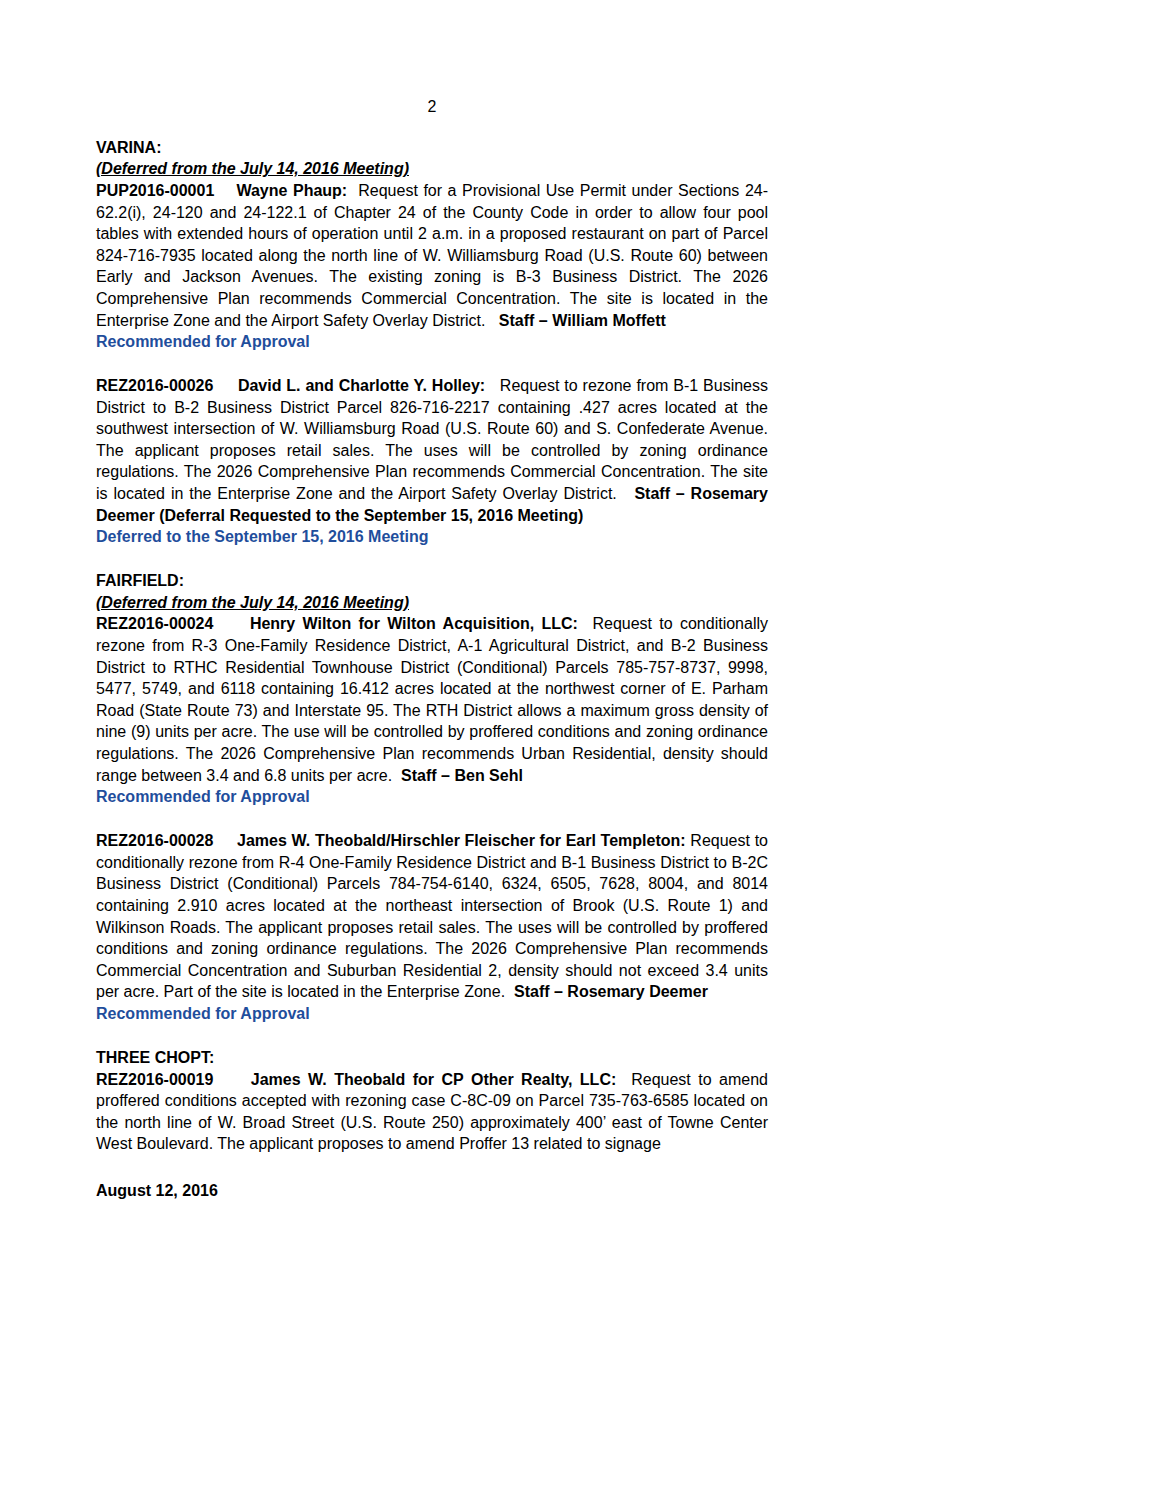2
VARINA:
(Deferred from the July 14, 2016 Meeting)
PUP2016-00001 Wayne Phaup: Request for a Provisional Use Permit under Sections 24-62.2(i), 24-120 and 24-122.1 of Chapter 24 of the County Code in order to allow four pool tables with extended hours of operation until 2 a.m. in a proposed restaurant on part of Parcel 824-716-7935 located along the north line of W. Williamsburg Road (U.S. Route 60) between Early and Jackson Avenues. The existing zoning is B-3 Business District. The 2026 Comprehensive Plan recommends Commercial Concentration. The site is located in the Enterprise Zone and the Airport Safety Overlay District. Staff – William Moffett
Recommended for Approval
REZ2016-00026 David L. and Charlotte Y. Holley: Request to rezone from B-1 Business District to B-2 Business District Parcel 826-716-2217 containing .427 acres located at the southwest intersection of W. Williamsburg Road (U.S. Route 60) and S. Confederate Avenue. The applicant proposes retail sales. The uses will be controlled by zoning ordinance regulations. The 2026 Comprehensive Plan recommends Commercial Concentration. The site is located in the Enterprise Zone and the Airport Safety Overlay District. Staff – Rosemary Deemer (Deferral Requested to the September 15, 2016 Meeting)
Deferred to the September 15, 2016 Meeting
FAIRFIELD:
(Deferred from the July 14, 2016 Meeting)
REZ2016-00024 Henry Wilton for Wilton Acquisition, LLC: Request to conditionally rezone from R-3 One-Family Residence District, A-1 Agricultural District, and B-2 Business District to RTHC Residential Townhouse District (Conditional) Parcels 785-757-8737, 9998, 5477, 5749, and 6118 containing 16.412 acres located at the northwest corner of E. Parham Road (State Route 73) and Interstate 95. The RTH District allows a maximum gross density of nine (9) units per acre. The use will be controlled by proffered conditions and zoning ordinance regulations. The 2026 Comprehensive Plan recommends Urban Residential, density should range between 3.4 and 6.8 units per acre. Staff – Ben Sehl
Recommended for Approval
REZ2016-00028 James W. Theobald/Hirschler Fleischer for Earl Templeton: Request to conditionally rezone from R-4 One-Family Residence District and B-1 Business District to B-2C Business District (Conditional) Parcels 784-754-6140, 6324, 6505, 7628, 8004, and 8014 containing 2.910 acres located at the northeast intersection of Brook (U.S. Route 1) and Wilkinson Roads. The applicant proposes retail sales. The uses will be controlled by proffered conditions and zoning ordinance regulations. The 2026 Comprehensive Plan recommends Commercial Concentration and Suburban Residential 2, density should not exceed 3.4 units per acre. Part of the site is located in the Enterprise Zone. Staff – Rosemary Deemer
Recommended for Approval
THREE CHOPT:
REZ2016-00019 James W. Theobald for CP Other Realty, LLC: Request to amend proffered conditions accepted with rezoning case C-8C-09 on Parcel 735-763-6585 located on the north line of W. Broad Street (U.S. Route 250) approximately 400’ east of Towne Center West Boulevard. The applicant proposes to amend Proffer 13 related to signage
August 12, 2016